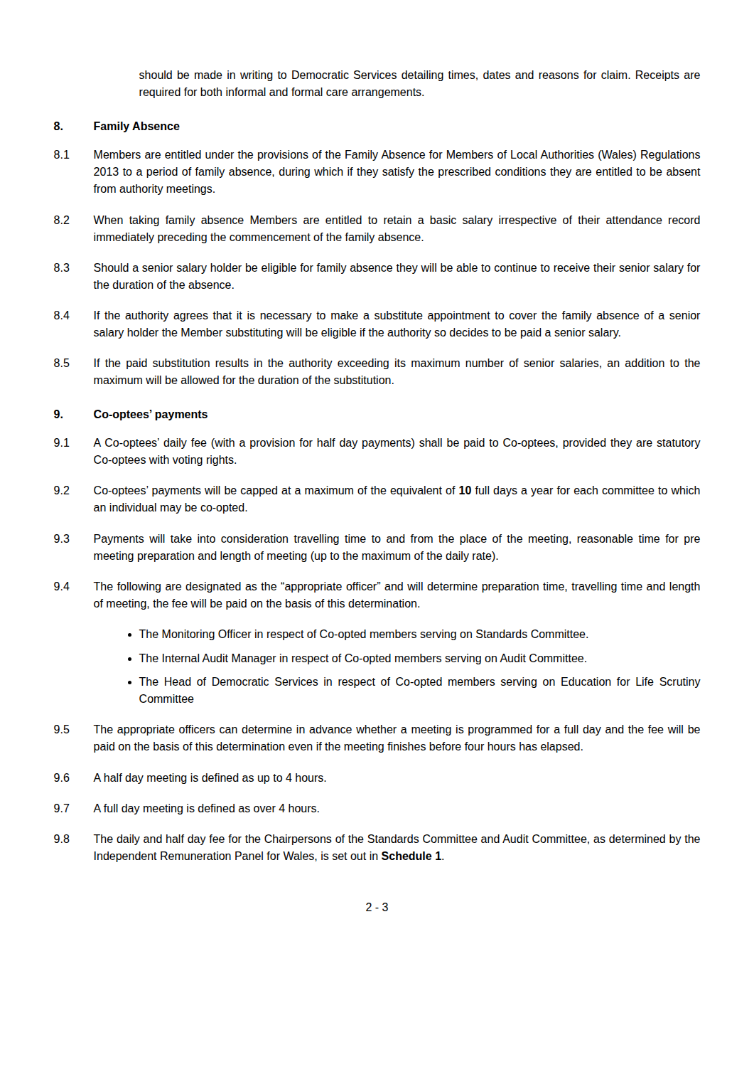should be made in writing to Democratic Services detailing times, dates and reasons for claim. Receipts are required for both informal and formal care arrangements.
8. Family Absence
8.1 Members are entitled under the provisions of the Family Absence for Members of Local Authorities (Wales) Regulations 2013 to a period of family absence, during which if they satisfy the prescribed conditions they are entitled to be absent from authority meetings.
8.2 When taking family absence Members are entitled to retain a basic salary irrespective of their attendance record immediately preceding the commencement of the family absence.
8.3 Should a senior salary holder be eligible for family absence they will be able to continue to receive their senior salary for the duration of the absence.
8.4 If the authority agrees that it is necessary to make a substitute appointment to cover the family absence of a senior salary holder the Member substituting will be eligible if the authority so decides to be paid a senior salary.
8.5 If the paid substitution results in the authority exceeding its maximum number of senior salaries, an addition to the maximum will be allowed for the duration of the substitution.
9. Co-optees’ payments
9.1 A Co-optees’ daily fee (with a provision for half day payments) shall be paid to Co-optees, provided they are statutory Co-optees with voting rights.
9.2 Co-optees’ payments will be capped at a maximum of the equivalent of 10 full days a year for each committee to which an individual may be co-opted.
9.3 Payments will take into consideration travelling time to and from the place of the meeting, reasonable time for pre meeting preparation and length of meeting (up to the maximum of the daily rate).
9.4 The following are designated as the “appropriate officer” and will determine preparation time, travelling time and length of meeting, the fee will be paid on the basis of this determination.
The Monitoring Officer in respect of Co-opted members serving on Standards Committee.
The Internal Audit Manager in respect of Co-opted members serving on Audit Committee.
The Head of Democratic Services in respect of Co-opted members serving on Education for Life Scrutiny Committee
9.5 The appropriate officers can determine in advance whether a meeting is programmed for a full day and the fee will be paid on the basis of this determination even if the meeting finishes before four hours has elapsed.
9.6 A half day meeting is defined as up to 4 hours.
9.7 A full day meeting is defined as over 4 hours.
9.8 The daily and half day fee for the Chairpersons of the Standards Committee and Audit Committee, as determined by the Independent Remuneration Panel for Wales, is set out in Schedule 1.
2 - 3